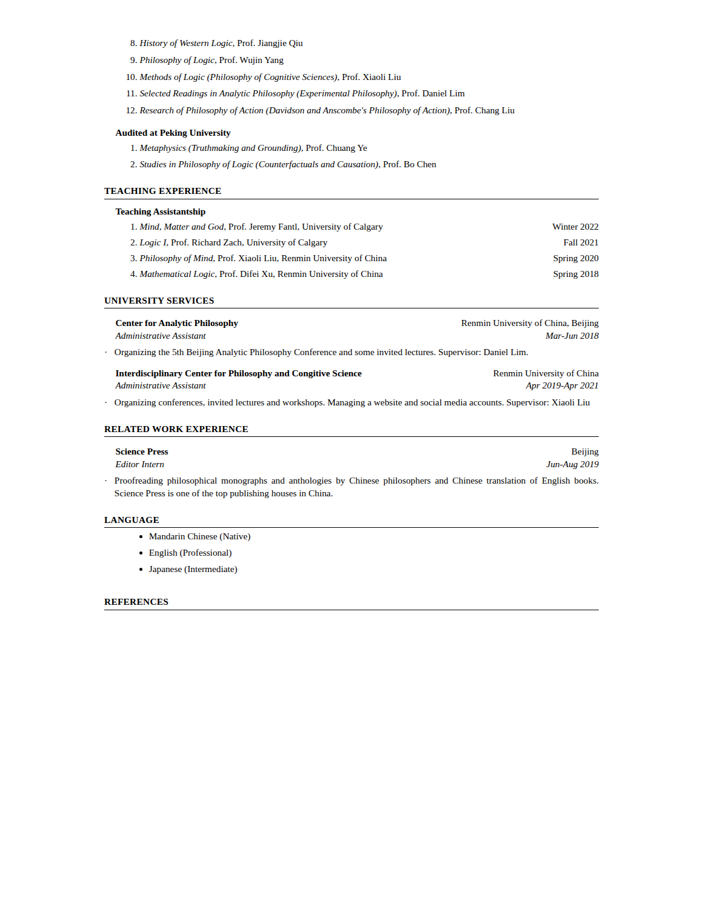History of Western Logic, Prof. Jiangjie Qiu
Philosophy of Logic, Prof. Wujin Yang
Methods of Logic (Philosophy of Cognitive Sciences), Prof. Xiaoli Liu
Selected Readings in Analytic Philosophy (Experimental Philosophy), Prof. Daniel Lim
Research of Philosophy of Action (Davidson and Anscombe's Philosophy of Action), Prof. Chang Liu
Audited at Peking University
Metaphysics (Truthmaking and Grounding), Prof. Chuang Ye
Studies in Philosophy of Logic (Counterfactuals and Causation), Prof. Bo Chen
Teaching Experience
Teaching Assistantship
Mind, Matter and God, Prof. Jeremy Fantl, University of Calgary Winter 2022
Logic I, Prof. Richard Zach, University of Calgary Fall 2021
Philosophy of Mind, Prof. Xiaoli Liu, Renmin University of China Spring 2020
Mathematical Logic, Prof. Difei Xu, Renmin University of China Spring 2018
University Services
Center for Analytic Philosophy Renmin University of China, Beijing
Administrative Assistant Mar-Jun 2018
· Organizing the 5th Beijing Analytic Philosophy Conference and some invited lectures. Supervisor: Daniel Lim.
Interdisciplinary Center for Philosophy and Congitive Science Renmin University of China
Administrative Assistant Apr 2019-Apr 2021
· Organizing conferences, invited lectures and workshops. Managing a website and social media accounts. Supervisor: Xiaoli Liu
Related Work Experience
Science Press Beijing
Editor Intern Jun-Aug 2019
· Proofreading philosophical monographs and anthologies by Chinese philosophers and Chinese translation of English books. Science Press is one of the top publishing houses in China.
Language
Mandarin Chinese (Native)
English (Professional)
Japanese (Intermediate)
References